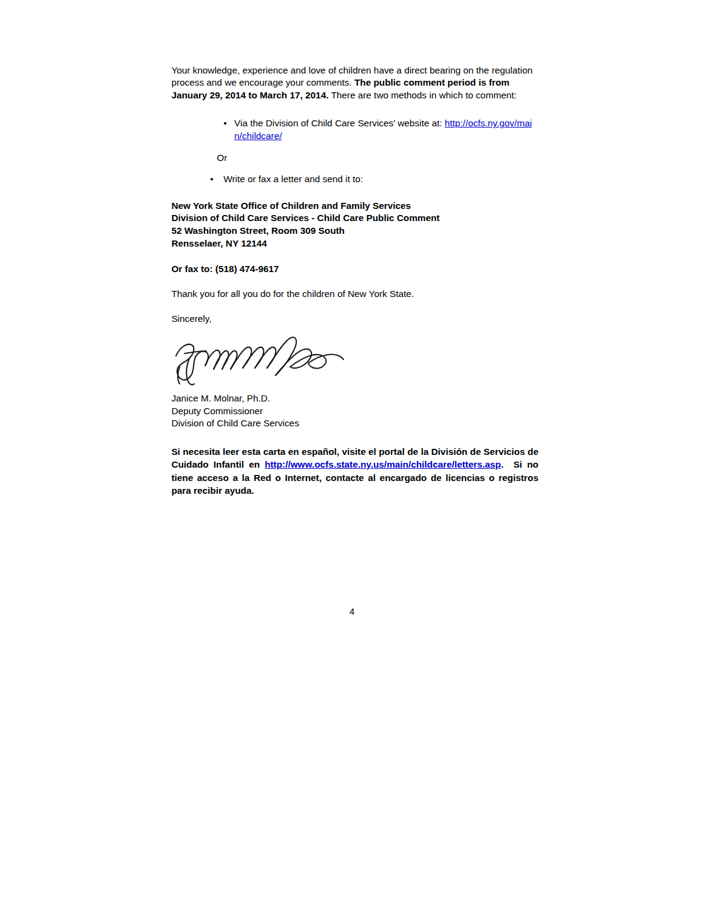Your knowledge, experience and love of children have a direct bearing on the regulation process and we encourage your comments. The public comment period is from January 29, 2014 to March 17, 2014. There are two methods in which to comment:
• Via the Division of Child Care Services’ website at: http://ocfs.ny.gov/main/childcare/
Or
• Write or fax a letter and send it to:
New York State Office of Children and Family Services
Division of Child Care Services - Child Care Public Comment
52 Washington Street, Room 309 South
Rensselaer, NY 12144
Or fax to: (518) 474-9617
Thank you for all you do for the children of New York State.
Sincerely,
Janice M. Molnar, Ph.D.
Deputy Commissioner
Division of Child Care Services
Si necesita leer esta carta en español, visite el portal de la División de Servicios de Cuidado Infantil en http://www.ocfs.state.ny.us/main/childcare/letters.asp. Si no tiene acceso a la Red o Internet, contacte al encargado de licencias o registros para recibir ayuda.
4